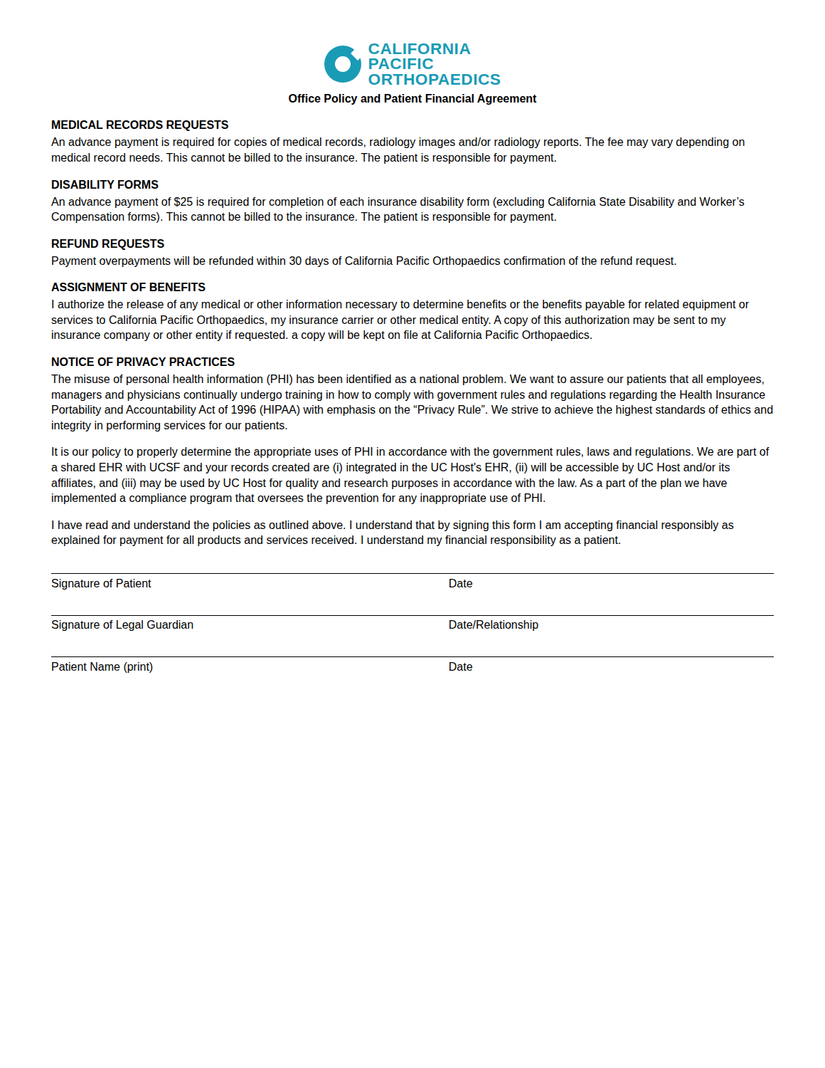CALIFORNIA
PACIFIC
ORTHOPAEDICS
Office Policy and Patient Financial Agreement
Medical Records Requests
An advance payment is required for copies of medical records, radiology images and/or radiology reports. The fee may vary depending on medical record needs. This cannot be billed to the insurance. The patient is responsible for payment.
Disability Forms
An advance payment of $25 is required for completion of each insurance disability form (excluding California State Disability and Worker’s Compensation forms). This cannot be billed to the insurance. The patient is responsible for payment.
Refund Requests
Payment overpayments will be refunded within 30 days of California Pacific Orthopaedics confirmation of the refund request.
Assignment of Benefits
I authorize the release of any medical or other information necessary to determine benefits or the benefits payable for related equipment or services to California Pacific Orthopaedics, my insurance carrier or other medical entity. A copy of this authorization may be sent to my insurance company or other entity if requested. a copy will be kept on file at California Pacific Orthopaedics.
Notice of Privacy Practices
The misuse of personal health information (PHI) has been identified as a national problem. We want to assure our patients that all employees, managers and physicians continually undergo training in how to comply with government rules and regulations regarding the Health Insurance Portability and Accountability Act of 1996 (HIPAA) with emphasis on the “Privacy Rule”. We strive to achieve the highest standards of ethics and integrity in performing services for our patients.
It is our policy to properly determine the appropriate uses of PHI in accordance with the government rules, laws and regulations. We are part of a shared EHR with UCSF and your records created are (i) integrated in the UC Host's EHR, (ii) will be accessible by UC Host and/or its affiliates, and (iii) may be used by UC Host for quality and research purposes in accordance with the law. As a part of the plan we have implemented a compliance program that oversees the prevention for any inappropriate use of PHI.
I have read and understand the policies as outlined above. I understand that by signing this form I am accepting financial responsibly as explained for payment for all products and services received. I understand my financial responsibility as a patient.
Signature of Patient
Date
Signature of Legal Guardian
Date/Relationship
Patient Name (print)
Date